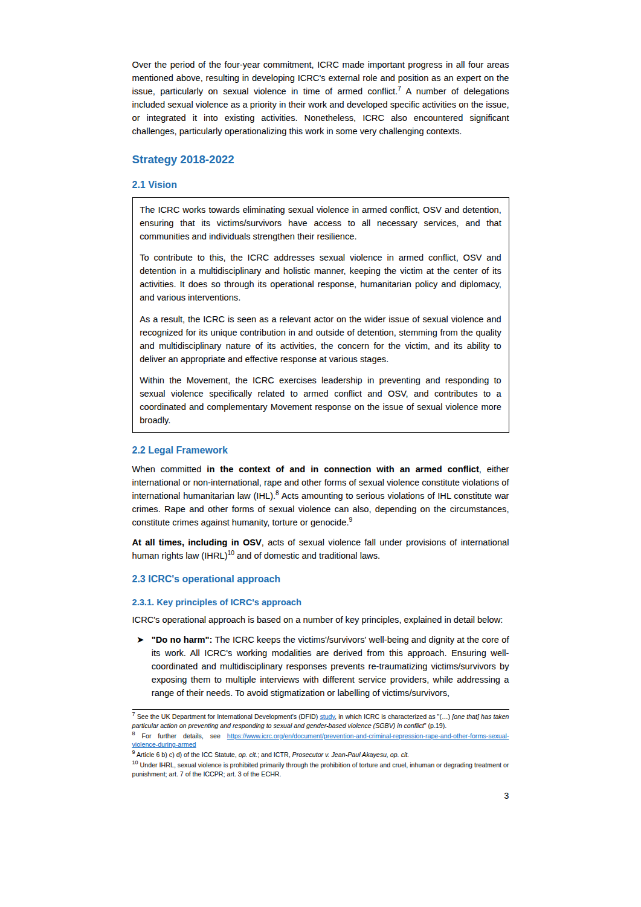Over the period of the four-year commitment, ICRC made important progress in all four areas mentioned above, resulting in developing ICRC's external role and position as an expert on the issue, particularly on sexual violence in time of armed conflict.7 A number of delegations included sexual violence as a priority in their work and developed specific activities on the issue, or integrated it into existing activities. Nonetheless, ICRC also encountered significant challenges, particularly operationalizing this work in some very challenging contexts.
Strategy 2018-2022
2.1 Vision
The ICRC works towards eliminating sexual violence in armed conflict, OSV and detention, ensuring that its victims/survivors have access to all necessary services, and that communities and individuals strengthen their resilience.
To contribute to this, the ICRC addresses sexual violence in armed conflict, OSV and detention in a multidisciplinary and holistic manner, keeping the victim at the center of its activities. It does so through its operational response, humanitarian policy and diplomacy, and various interventions.
As a result, the ICRC is seen as a relevant actor on the wider issue of sexual violence and recognized for its unique contribution in and outside of detention, stemming from the quality and multidisciplinary nature of its activities, the concern for the victim, and its ability to deliver an appropriate and effective response at various stages.
Within the Movement, the ICRC exercises leadership in preventing and responding to sexual violence specifically related to armed conflict and OSV, and contributes to a coordinated and complementary Movement response on the issue of sexual violence more broadly.
2.2 Legal Framework
When committed in the context of and in connection with an armed conflict, either international or non-international, rape and other forms of sexual violence constitute violations of international humanitarian law (IHL).8 Acts amounting to serious violations of IHL constitute war crimes. Rape and other forms of sexual violence can also, depending on the circumstances, constitute crimes against humanity, torture or genocide.9
At all times, including in OSV, acts of sexual violence fall under provisions of international human rights law (IHRL)10 and of domestic and traditional laws.
2.3 ICRC's operational approach
2.3.1. Key principles of ICRC's approach
ICRC's operational approach is based on a number of key principles, explained in detail below:
"Do no harm": The ICRC keeps the victims'/survivors' well-being and dignity at the core of its work. All ICRC's working modalities are derived from this approach. Ensuring well-coordinated and multidisciplinary responses prevents re-traumatizing victims/survivors by exposing them to multiple interviews with different service providers, while addressing a range of their needs. To avoid stigmatization or labelling of victims/survivors,
7 See the UK Department for International Development's (DFID) study, in which ICRC is characterized as "(…) [one that] has taken particular action on preventing and responding to sexual and gender-based violence (SGBV) in conflict" (p.19).
8 For further details, see https://www.icrc.org/en/document/prevention-and-criminal-repression-rape-and-other-forms-sexual-violence-during-armed
9 Article 6 b) c) d) of the ICC Statute, op. cit.; and ICTR, Prosecutor v. Jean-Paul Akayesu, op. cit.
10 Under IHRL, sexual violence is prohibited primarily through the prohibition of torture and cruel, inhuman or degrading treatment or punishment; art. 7 of the ICCPR; art. 3 of the ECHR.
3